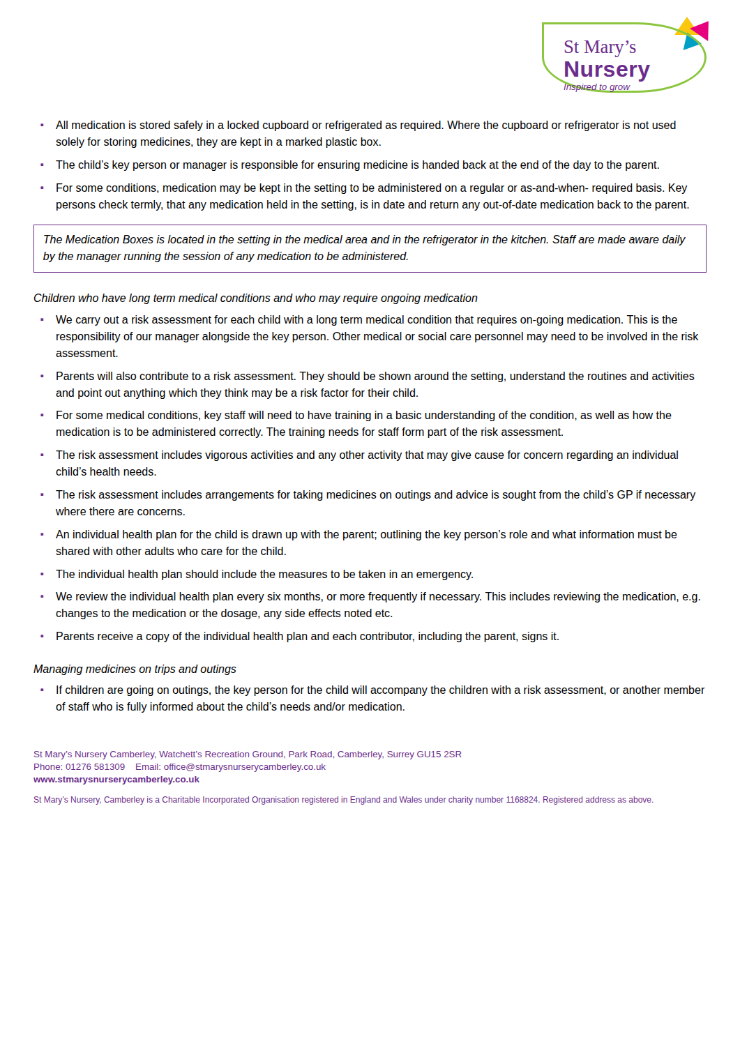St Mary’s Nursery Inspired to grow
All medication is stored safely in a locked cupboard or refrigerated as required. Where the cupboard or refrigerator is not used solely for storing medicines, they are kept in a marked plastic box.
The child’s key person or manager is responsible for ensuring medicine is handed back at the end of the day to the parent.
For some conditions, medication may be kept in the setting to be administered on a regular or as-and-when- required basis. Key persons check termly, that any medication held in the setting, is in date and return any out-of-date medication back to the parent.
The Medication Boxes is located in the setting in the medical area and in the refrigerator in the kitchen. Staff are made aware daily by the manager running the session of any medication to be administered.
Children who have long term medical conditions and who may require ongoing medication
We carry out a risk assessment for each child with a long term medical condition that requires on-going medication. This is the responsibility of our manager alongside the key person. Other medical or social care personnel may need to be involved in the risk assessment.
Parents will also contribute to a risk assessment. They should be shown around the setting, understand the routines and activities and point out anything which they think may be a risk factor for their child.
For some medical conditions, key staff will need to have training in a basic understanding of the condition, as well as how the medication is to be administered correctly. The training needs for staff form part of the risk assessment.
The risk assessment includes vigorous activities and any other activity that may give cause for concern regarding an individual child’s health needs.
The risk assessment includes arrangements for taking medicines on outings and advice is sought from the child’s GP if necessary where there are concerns.
An individual health plan for the child is drawn up with the parent; outlining the key person’s role and what information must be shared with other adults who care for the child.
The individual health plan should include the measures to be taken in an emergency.
We review the individual health plan every six months, or more frequently if necessary. This includes reviewing the medication, e.g. changes to the medication or the dosage, any side effects noted etc.
Parents receive a copy of the individual health plan and each contributor, including the parent, signs it.
Managing medicines on trips and outings
If children are going on outings, the key person for the child will accompany the children with a risk assessment, or another member of staff who is fully informed about the child’s needs and/or medication.
St Mary’s Nursery Camberley, Watchett’s Recreation Ground, Park Road, Camberley, Surrey GU15 2SR
Phone: 01276 581309 Email: office@stmarysnurserycamberley.co.uk
www.stmarysnurserycamberley.co.uk
St Mary’s Nursery, Camberley is a Charitable Incorporated Organisation registered in England and Wales under charity number 1168824. Registered address as above.